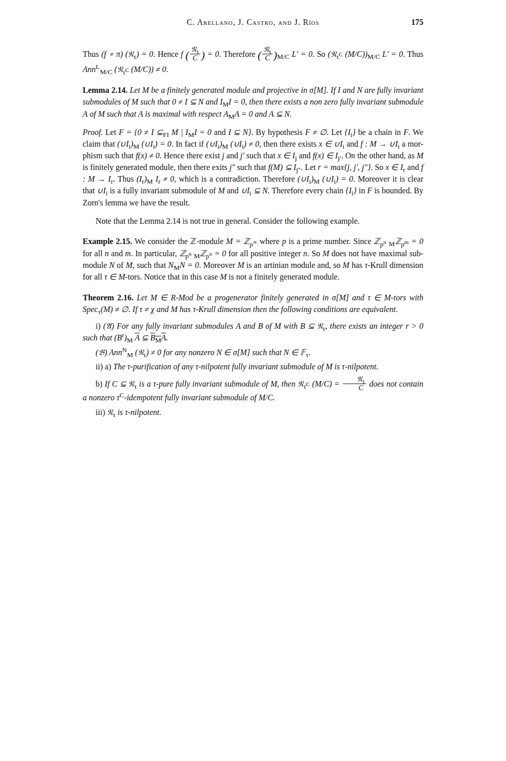175 C. Arellano, J. Castro, and J. Ríos 175
Thus (f ∘ π) (𝔑τ) = 0. Hence f (𝔑τ C) = 0. Therefore (𝔑τ C)M/C L′ = 0. So (𝔑τC (M/C))M/C L′ = 0. Thus AnnLM/C (𝔑τC (M/C)) ≠ 0.
Lemma 2.14. Let M be a finitely generated module and projective in σ[M]. If I and N are fully invariant submodules of M such that 0 ≠ I ⊆ N and IMI = 0, then there exists a non zero fully invariant submodule A of M such that A is maximal with respect AMA = 0 and A ⊆ N.
Proof. Let F = {0 ≠ I ⊆FI M | IMI = 0 and I ⊆ N}. By hypothesis F ≠ ∅. Let {Ii} be a chain in F. We claim that (∪Ii)M (∪Ii) = 0. In fact if (∪Ii)M (∪Ii) ≠ 0, then there exists x ∈ ∪Ii and f : M → ∪Ii a morphism such that f(x) ≠ 0. Hence there exist j and j′ such that x ∈ Ij and f(x) ∈ Ij′. On the other hand, as M is finitely generated module, then there exits j″ such that f(M) ⊆ Ij″. Let r = max{j, j′, j″}. So x ∈ Ir and f : M → Ir. Thus (Ir)M Ir ≠ 0, which is a contradiction. Therefore (∪Ii)M (∪Ii) = 0. Moreover it is clear that ∪Ii is a fully invariant submodule of M and ∪Ii ⊆ N. Therefore every chain {Ii} in F is bounded. By Zorn's lemma we have the result.
Note that the Lemma 2.14 is not true in general. Consider the following example.
Example 2.15. We consider the ℤ-module M = ℤp∞ where p is a prime number. Since ℤpn Mℤpm = 0 for all n and m. In particular, ℤpn Mℤpn = 0 for all positive integer n. So M does not have maximal submodule N of M, such that NMN = 0. Moreover M is an artinian module and, so M has τ-Krull dimension for all τ ∈ M-tors. Notice that in this case M is not a finitely generated module.
Theorem 2.16. Let M ∈ R-Mod be a progenerator finitely generated in σ[M] and τ ∈ M-tors with Specτ(M) ≠ ∅. If τ ≠ χ and M has τ-Krull dimension then the following conditions are equivalent.
i) (𝔄) For any fully invariant submodules A and B of M with B ⊆ 𝔑τ, there exists an integer r > 0 such that (Br)M A ⊆ BMA.
(𝔅) AnnNM (𝔑τ) ≠ 0 for any nonzero N ∈ σ[M] such that N ∈ 𝔽τ.
ii) a) The τ-purification of any τ-nilpotent fully invariant submodule of M is τ-nilpotent.
b) If C ⊆ 𝔑τ is a τ-pure fully invariant submodule of M, then 𝔑τC (M/C) = 𝔑τ C does not contain a nonzero τC-idempotent fully invariant submodule of M/C.
iii) 𝔑τ is τ-nilpotent.